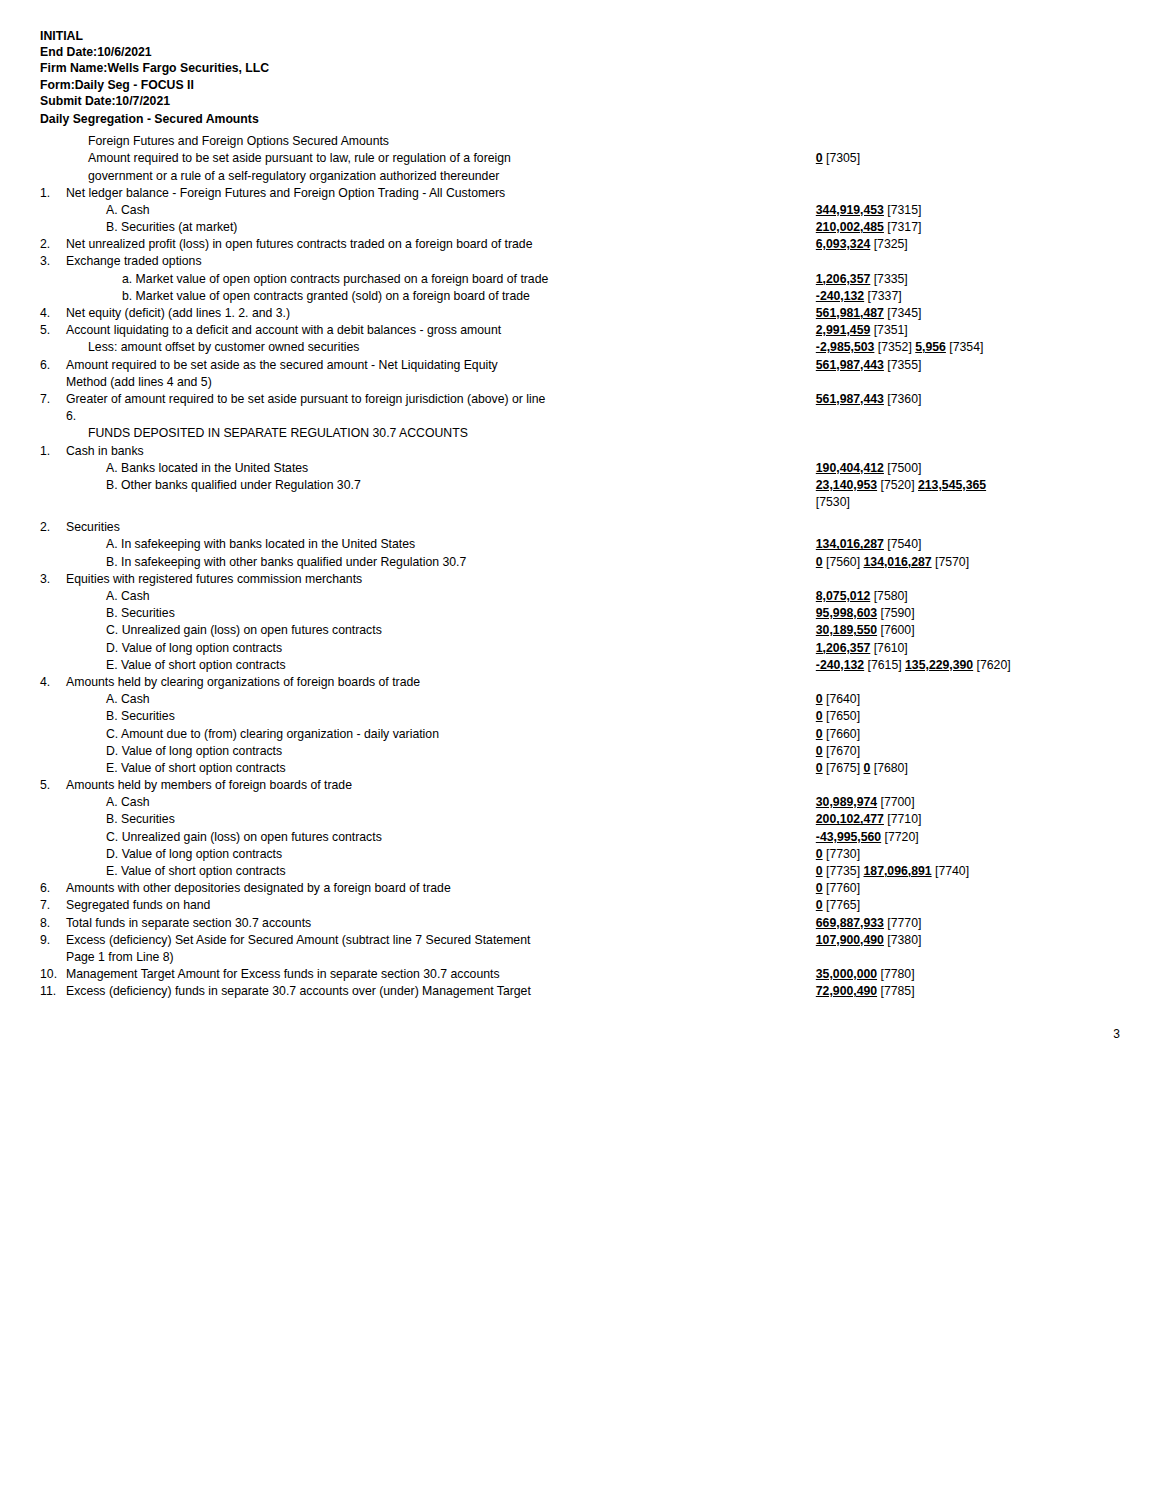INITIAL
End Date:10/6/2021
Firm Name:Wells Fargo Securities, LLC
Form:Daily Seg - FOCUS II
Submit Date:10/7/2021
Daily Segregation - Secured Amounts
| | Foreign Futures and Foreign Options Secured Amounts | |
| | Amount required to be set aside pursuant to law, rule or regulation of a foreign | 0 [7305] |
| | government or a rule of a self-regulatory organization authorized thereunder | |
| 1. | Net ledger balance - Foreign Futures and Foreign Option Trading - All Customers | |
| | A. Cash | 344,919,453 [7315] |
| | B. Securities (at market) | 210,002,485 [7317] |
| 2. | Net unrealized profit (loss) in open futures contracts traded on a foreign board of trade | 6,093,324 [7325] |
| 3. | Exchange traded options | |
| | a. Market value of open option contracts purchased on a foreign board of trade | 1,206,357 [7335] |
| | b. Market value of open contracts granted (sold) on a foreign board of trade | -240,132 [7337] |
| 4. | Net equity (deficit) (add lines 1. 2. and 3.) | 561,981,487 [7345] |
| 5. | Account liquidating to a deficit and account with a debit balances - gross amount | 2,991,459 [7351] |
| | Less: amount offset by customer owned securities | -2,985,503 [7352] 5,956 [7354] |
| 6. | Amount required to be set aside as the secured amount - Net Liquidating Equity | 561,987,443 [7355] |
| | Method (add lines 4 and 5) | |
| 7. | Greater of amount required to be set aside pursuant to foreign jurisdiction (above) or line | 561,987,443 [7360] |
| | 6. | |
| | FUNDS DEPOSITED IN SEPARATE REGULATION 30.7 ACCOUNTS | |
| 1. | Cash in banks | |
| | A. Banks located in the United States | 190,404,412 [7500] |
| | B. Other banks qualified under Regulation 30.7 | 23,140,953 [7520] 213,545,365 |
| | | [7530] |
| 2. | Securities | |
| | A. In safekeeping with banks located in the United States | 134,016,287 [7540] |
| | B. In safekeeping with other banks qualified under Regulation 30.7 | 0 [7560] 134,016,287 [7570] |
| 3. | Equities with registered futures commission merchants | |
| | A. Cash | 8,075,012 [7580] |
| | B. Securities | 95,998,603 [7590] |
| | C. Unrealized gain (loss) on open futures contracts | 30,189,550 [7600] |
| | D. Value of long option contracts | 1,206,357 [7610] |
| | E. Value of short option contracts | -240,132 [7615] 135,229,390 [7620] |
| 4. | Amounts held by clearing organizations of foreign boards of trade | |
| | A. Cash | 0 [7640] |
| | B. Securities | 0 [7650] |
| | C. Amount due to (from) clearing organization - daily variation | 0 [7660] |
| | D. Value of long option contracts | 0 [7670] |
| | E. Value of short option contracts | 0 [7675] 0 [7680] |
| 5. | Amounts held by members of foreign boards of trade | |
| | A. Cash | 30,989,974 [7700] |
| | B. Securities | 200,102,477 [7710] |
| | C. Unrealized gain (loss) on open futures contracts | -43,995,560 [7720] |
| | D. Value of long option contracts | 0 [7730] |
| | E. Value of short option contracts | 0 [7735] 187,096,891 [7740] |
| 6. | Amounts with other depositories designated by a foreign board of trade | 0 [7760] |
| 7. | Segregated funds on hand | 0 [7765] |
| 8. | Total funds in separate section 30.7 accounts | 669,887,933 [7770] |
| 9. | Excess (deficiency) Set Aside for Secured Amount (subtract line 7 Secured Statement | 107,900,490 [7380] |
| | Page 1 from Line 8) | |
| 10. | Management Target Amount for Excess funds in separate section 30.7 accounts | 35,000,000 [7780] |
| 11. | Excess (deficiency) funds in separate 30.7 accounts over (under) Management Target | 72,900,490 [7785] |
3